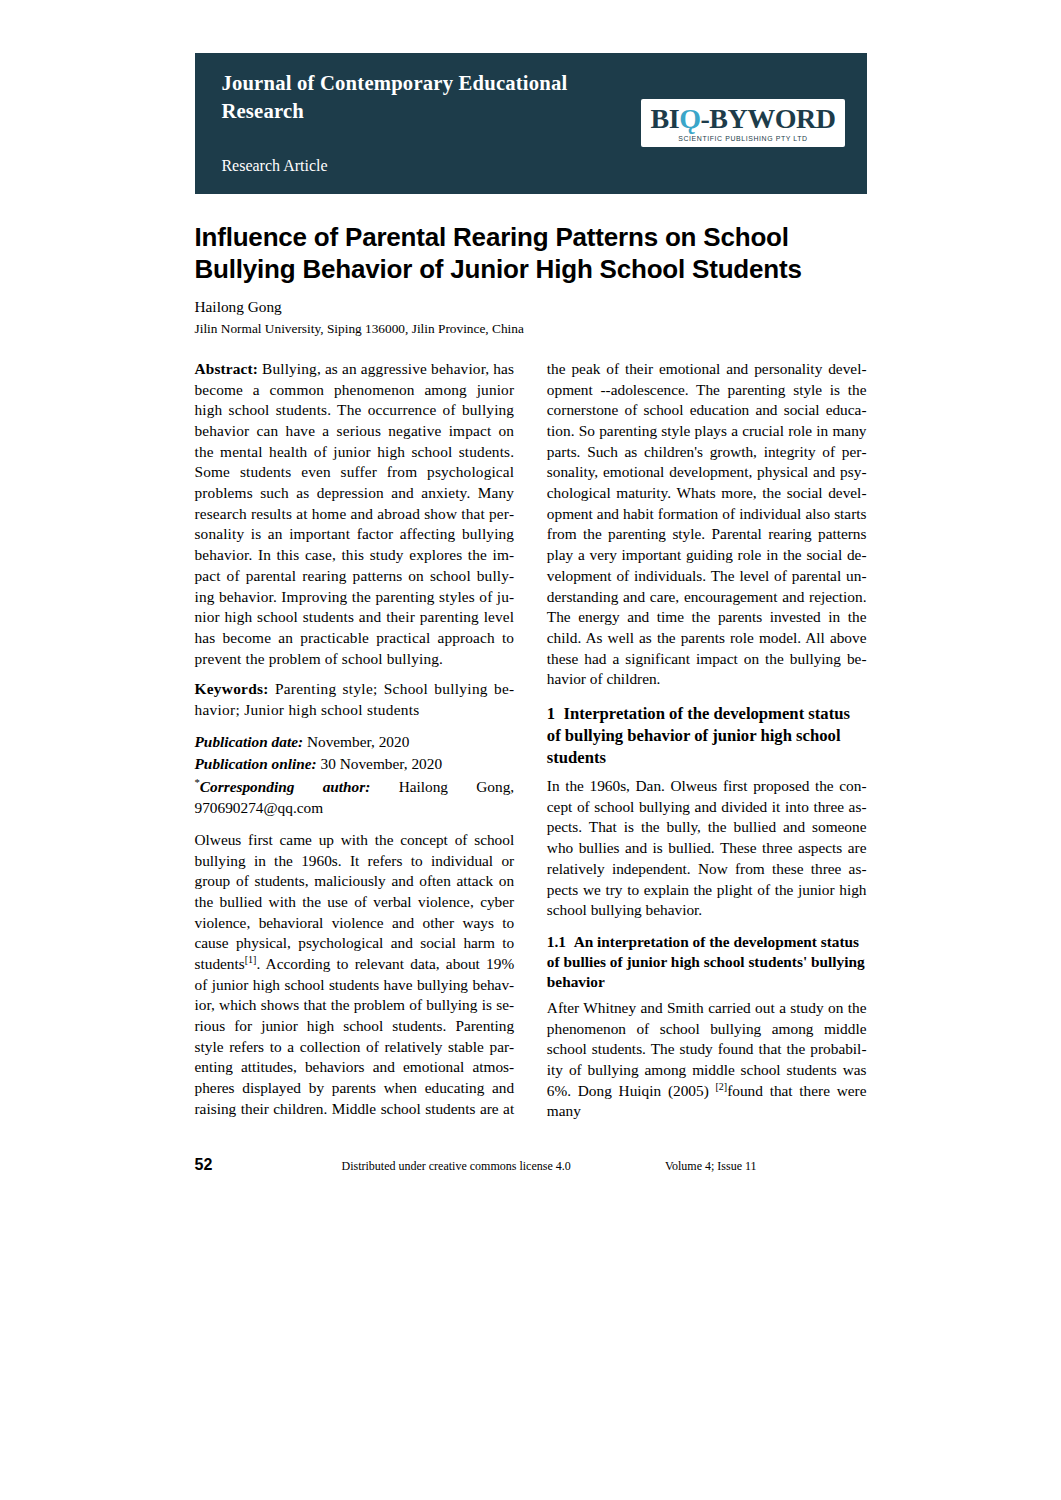Journal of Contemporary Educational Research
Research Article
BIǪ-BYWORD
SCIENTIFIC PUBLISHING PTY LTD
Influence of Parental Rearing Patterns on School Bullying Behavior of Junior High School Students
Hailong Gong
Jilin Normal University, Siping 136000, Jilin Province, China
Abstract: Bullying, as an aggressive behavior, has become a common phenomenon among junior high school students. The occurrence of bullying behavior can have a serious negative impact on the mental health of junior high school students. Some students even suffer from psychological problems such as depression and anxiety. Many research results at home and abroad show that personality is an important factor affecting bullying behavior. In this case, this study explores the impact of parental rearing patterns on school bullying behavior. Improving the parenting styles of junior high school students and their parenting level has become an practicable practical approach to prevent the problem of school bullying.
Keywords: Parenting style; School bullying behavior; Junior high school students
Publication date: November, 2020
Publication online: 30 November, 2020
*Corresponding author: Hailong Gong, 970690274@qq.com
Olweus first came up with the concept of school bullying in the 1960s. It refers to individual or group of students, maliciously and often attack on the bullied with the use of verbal violence, cyber violence, behavioral violence and other ways to cause physical, psychological and social harm to students[1]. According to relevant data, about 19% of junior high school students have bullying behavior, which shows that the problem of bullying is serious for junior high school students. Parenting style refers to a collection of relatively stable parenting attitudes, behaviors and emotional atmospheres displayed by parents when educating and raising their children. Middle school students are at the peak of their emotional and personality development --adolescence. The parenting style is the cornerstone of school education and social education. So parenting style plays a crucial role in many parts. Such as children's growth, integrity of personality, emotional development, physical and psychological maturity. Whats more, the social development and habit formation of individual also starts from the parenting style. Parental rearing patterns play a very important guiding role in the social development of individuals. The level of parental understanding and care, encouragement and rejection. The energy and time the parents invested in the child. As well as the parents role model. All above these had a significant impact on the bullying behavior of children.
1 Interpretation of the development status of bullying behavior of junior high school students
In the 1960s, Dan. Olweus first proposed the concept of school bullying and divided it into three aspects. That is the bully, the bullied and someone who bullies and is bullied. These three aspects are relatively independent. Now from these three aspects we try to explain the plight of the junior high school bullying behavior.
1.1 An interpretation of the development status of bullies of junior high school students' bullying behavior
After Whitney and Smith carried out a study on the phenomenon of school bullying among middle school students. The study found that the probability of bullying among middle school students was 6%. Dong Huiqin (2005) [2]found that there were many
52
Distributed under creative commons license 4.0
Volume 4; Issue 11